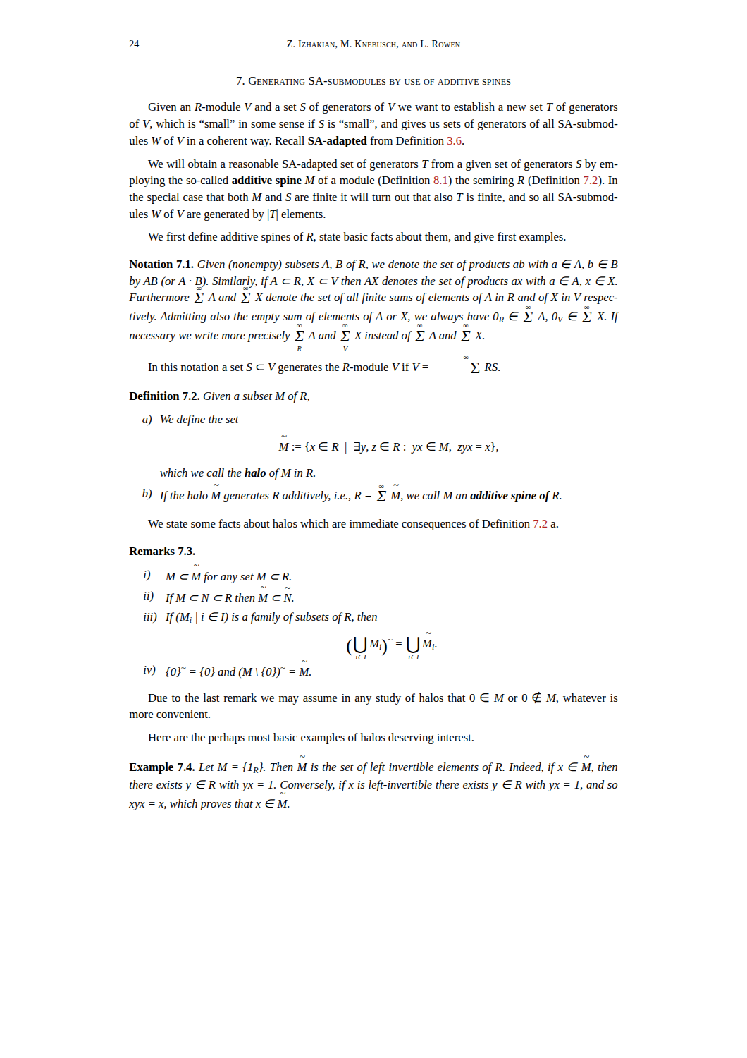24 Z. Izhakian, M. Knebusch, and L. Rowen
7. Generating SA-submodules by use of additive spines
Given an R-module V and a set S of generators of V we want to establish a new set T of generators of V, which is “small” in some sense if S is “small”, and gives us sets of generators of all SA-submodules W of V in a coherent way. Recall SA-adapted from Definition 3.6.
We will obtain a reasonable SA-adapted set of generators T from a given set of generators S by employing the so-called additive spine M of a module (Definition 8.1) the semiring R (Definition 7.2). In the special case that both M and S are finite it will turn out that also T is finite, and so all SA-submodules W of V are generated by |T| elements.
We first define additive spines of R, state basic facts about them, and give first examples.
Notation 7.1. Given (nonempty) subsets A, B of R, we denote the set of products ab with a ∈ A, b ∈ B by AB (or A · B). Similarly, if A ⊂ R, X ⊂ V then AX denotes the set of products ax with a ∈ A, x ∈ X. Furthermore ∞Σ A and ∞Σ X denote the set of all finite sums of elements of A in R and of X in V respectively. Admitting also the empty sum of elements of A or X, we always have 0R ∈ ∞Σ A, 0V ∈ ∞Σ X. If necessary we write more precisely ∞ΣR A and ∞ΣV X instead of ∞Σ A and ∞Σ X.
In this notation a set S ⊂ V generates the R-module V if V = ∞Σ RS.
Definition 7.2. Given a subset M of R,
a) We define the set
~M := {x ∈ R | ∃y, z ∈ R : yx ∈ M, zyx = x},
which we call the halo of M in R.
b) If the halo ~M generates R additively, i.e., R = ∞Σ ~M, we call M an additive spine of R.
We state some facts about halos which are immediate consequences of Definition 7.2 a.
Remarks 7.3.
i) M ⊂ ~M for any set M ⊂ R.
ii) If M ⊂ N ⊂ R then ~M ⊂ ~N.
iii) If (Mi | i ∈ I) is a family of subsets of R, then
(⋃i∈I Mi)~ = ⋃i∈I~Mi.
iv) {0}~ = {0} and (M \ {0})~ = ~M.
Due to the last remark we may assume in any study of halos that 0 ∈ M or 0 ∉ M, whatever is more convenient.
Here are the perhaps most basic examples of halos deserving interest.
Example 7.4. Let M = {1R}. Then ~M is the set of left invertible elements of R. Indeed, if x ∈ ~M, then there exists y ∈ R with yx = 1. Conversely, if x is left-invertible there exists y ∈ R with yx = 1, and so xyx = x, which proves that x ∈ ~M.